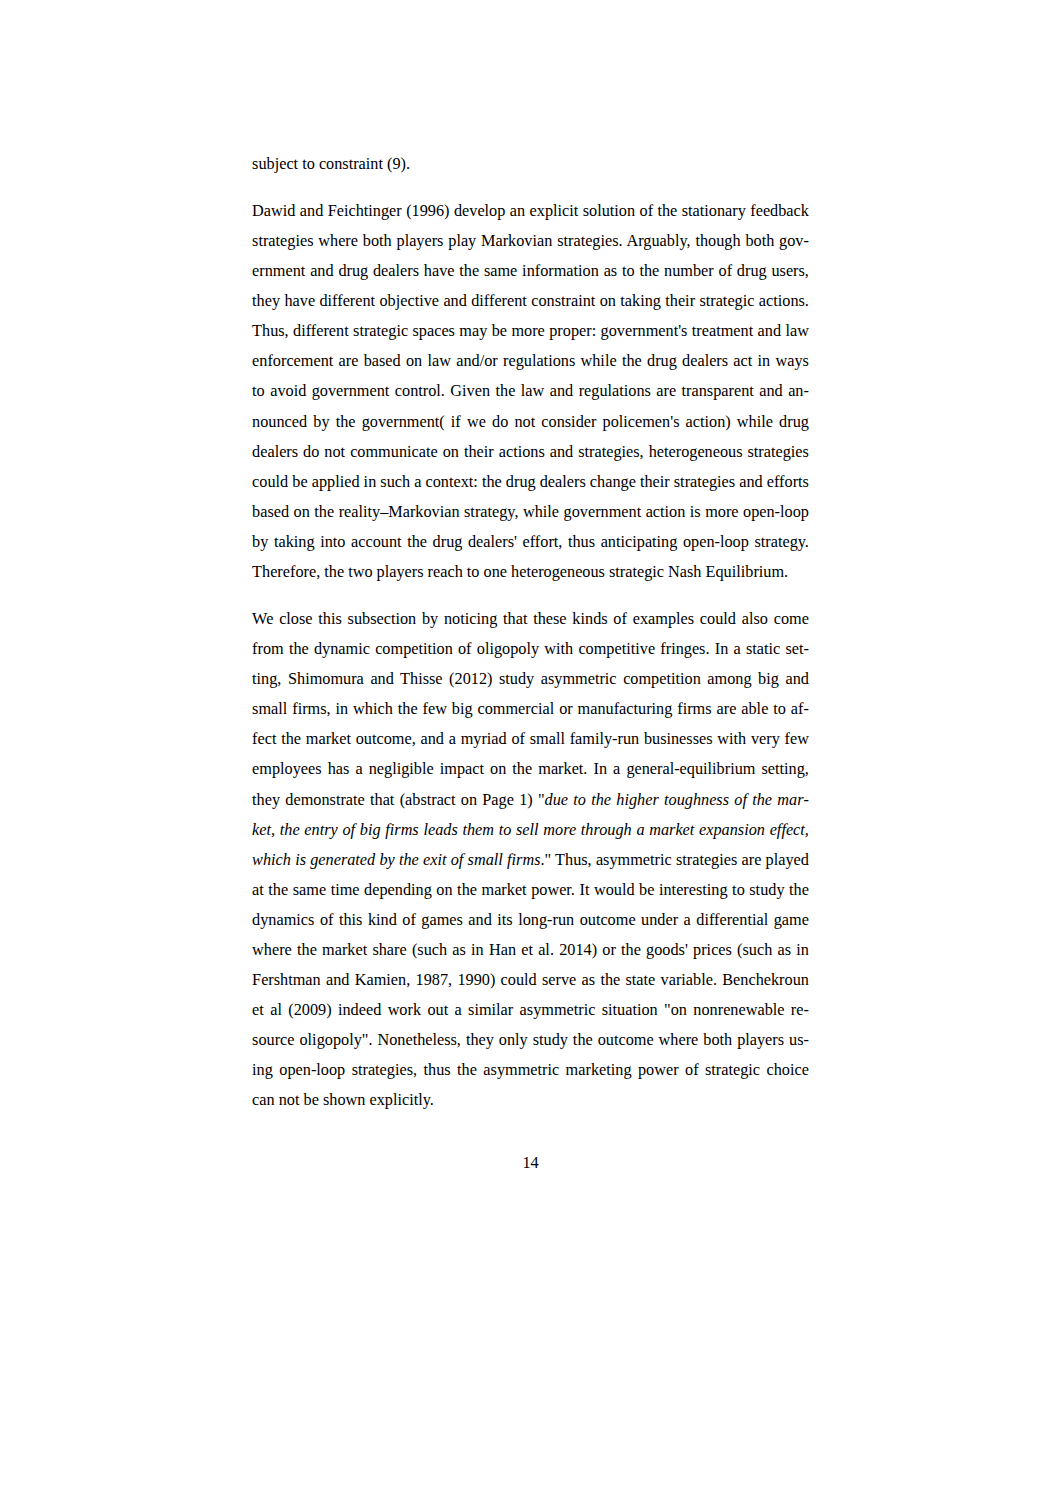subject to constraint (9).
Dawid and Feichtinger (1996) develop an explicit solution of the stationary feedback strategies where both players play Markovian strategies. Arguably, though both government and drug dealers have the same information as to the number of drug users, they have different objective and different constraint on taking their strategic actions. Thus, different strategic spaces may be more proper: government's treatment and law enforcement are based on law and/or regulations while the drug dealers act in ways to avoid government control. Given the law and regulations are transparent and announced by the government( if we do not consider policemen's action) while drug dealers do not communicate on their actions and strategies, heterogeneous strategies could be applied in such a context: the drug dealers change their strategies and efforts based on the reality–Markovian strategy, while government action is more open-loop by taking into account the drug dealers' effort, thus anticipating open-loop strategy. Therefore, the two players reach to one heterogeneous strategic Nash Equilibrium.
We close this subsection by noticing that these kinds of examples could also come from the dynamic competition of oligopoly with competitive fringes. In a static setting, Shimomura and Thisse (2012) study asymmetric competition among big and small firms, in which the few big commercial or manufacturing firms are able to affect the market outcome, and a myriad of small family-run businesses with very few employees has a negligible impact on the market. In a general-equilibrium setting, they demonstrate that (abstract on Page 1) "due to the higher toughness of the market, the entry of big firms leads them to sell more through a market expansion effect, which is generated by the exit of small firms." Thus, asymmetric strategies are played at the same time depending on the market power. It would be interesting to study the dynamics of this kind of games and its long-run outcome under a differential game where the market share (such as in Han et al. 2014) or the goods' prices (such as in Fershtman and Kamien, 1987, 1990) could serve as the state variable. Benchekroun et al (2009) indeed work out a similar asymmetric situation "on nonrenewable resource oligopoly". Nonetheless, they only study the outcome where both players using open-loop strategies, thus the asymmetric marketing power of strategic choice can not be shown explicitly.
14